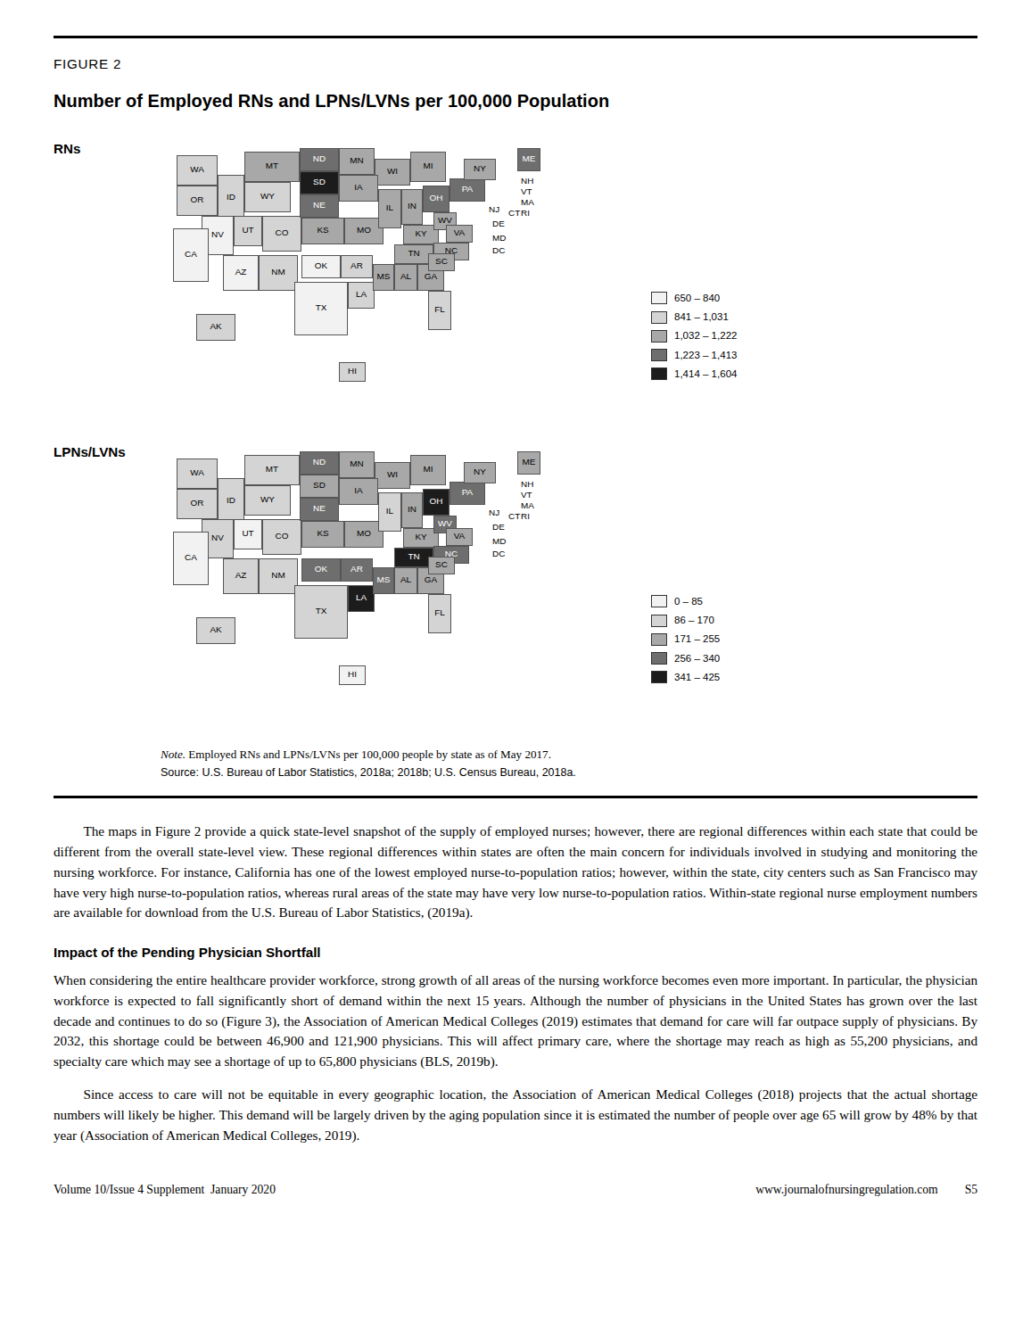FIGURE 2
Number of Employed RNs and LPNs/LVNs per 100,000 Population
RNs
WA
OR
ID
MT
WY
NV
UT
CO
CA
AZ
NM
ND
SD
NE
KS
OK
TX
MN
WI
IA
MO
AR
LA
IL
IN
OH
MI
KY
TN
MS
AL
GA
FL
WV
VA
NC
SC
PA
NY
ME
AK
HI
NH
VT
MA
CT
RI
NJ
DE
MD
DC
650 – 840
841 – 1,031
1,032 – 1,222
1,223 – 1,413
1,414 – 1,604
LPNs/LVNs
WA
OR
ID
MT
WY
NV
UT
CO
CA
AZ
NM
ND
SD
NE
KS
OK
TX
MN
WI
IA
MO
AR
LA
IL
IN
OH
MI
KY
TN
MS
AL
GA
FL
WV
VA
NC
SC
PA
NY
ME
AK
HI
NH
VT
MA
CT
RI
NJ
DE
MD
DC
0 – 85
86 – 170
171 – 255
256 – 340
341 – 425
Note. Employed RNs and LPNs/LVNs per 100,000 people by state as of May 2017.
Source: U.S. Bureau of Labor Statistics, 2018a; 2018b; U.S. Census Bureau, 2018a.
The maps in Figure 2 provide a quick state-level snapshot of the supply of employed nurses; however, there are regional differences within each state that could be different from the overall state-level view. These regional differences within states are often the main concern for individuals involved in studying and monitoring the nursing workforce. For instance, California has one of the lowest employed nurse-to-population ratios; however, within the state, city centers such as San Francisco may have very high nurse-to-population ratios, whereas rural areas of the state may have very low nurse-to-population ratios. Within-state regional nurse employment numbers are available for download from the U.S. Bureau of Labor Statistics, (2019a).
Impact of the Pending Physician Shortfall
When considering the entire healthcare provider workforce, strong growth of all areas of the nursing workforce becomes even more important. In particular, the physician workforce is expected to fall significantly short of demand within the next 15 years. Although the number of physicians in the United States has grown over the last decade and continues to do so (Figure 3), the Association of American Medical Colleges (2019) estimates that demand for care will far outpace supply of physicians. By 2032, this shortage could be between 46,900 and 121,900 physicians. This will affect primary care, where the shortage may reach as high as 55,200 physicians, and specialty care which may see a shortage of up to 65,800 physicians (BLS, 2019b).
Since access to care will not be equitable in every geographic location, the Association of American Medical Colleges (2018) projects that the actual shortage numbers will likely be higher. This demand will be largely driven by the aging population since it is estimated the number of people over age 65 will grow by 48% by that year (Association of American Medical Colleges, 2019).
Volume 10/Issue 4 Supplement January 2020
www.journalofnursingregulation.com S5